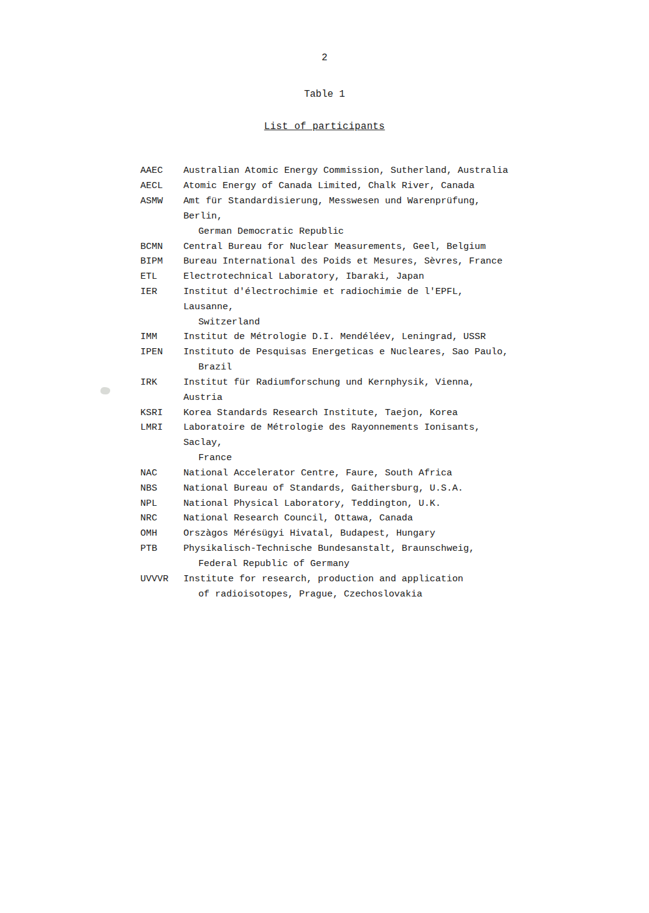2
Table 1
List of participants
| AAEC | Australian Atomic Energy Commission, Sutherland, Australia |
| AECL | Atomic Energy of Canada Limited, Chalk River, Canada |
| ASMW | Amt für Standardisierung, Messwesen und Warenprüfung, Berlin, German Democratic Republic |
| BCMN | Central Bureau for Nuclear Measurements, Geel, Belgium |
| BIPM | Bureau International des Poids et Mesures, Sèvres, France |
| ETL | Electrotechnical Laboratory, Ibaraki, Japan |
| IER | Institut d'électrochimie et radiochimie de l'EPFL, Lausanne, Switzerland |
| IMM | Institut de Métrologie D.I. Mendéléev, Leningrad, USSR |
| IPEN | Instituto de Pesquisas Energeticas e Nucleares, Sao Paulo, Brazil |
| IRK | Institut für Radiumforschung und Kernphysik, Vienna, Austria |
| KSRI | Korea Standards Research Institute, Taejon, Korea |
| LMRI | Laboratoire de Métrologie des Rayonnements Ionisants, Saclay, France |
| NAC | National Accelerator Centre, Faure, South Africa |
| NBS | National Bureau of Standards, Gaithersburg, U.S.A. |
| NPL | National Physical Laboratory, Teddington, U.K. |
| NRC | National Research Council, Ottawa, Canada |
| OMH | Orszàgos Mérésügyi Hivatal, Budapest, Hungary |
| PTB | Physikalisch-Technische Bundesanstalt, Braunschweig, Federal Republic of Germany |
| UVVVR | Institute for research, production and application of radioisotopes, Prague, Czechoslovakia |